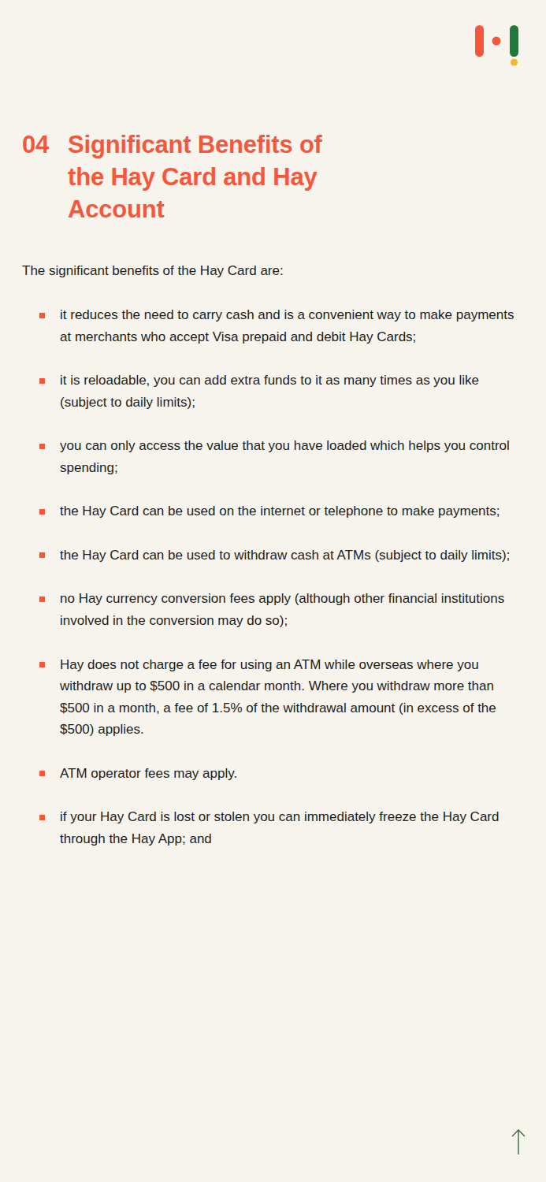04 Significant Benefits of the Hay Card and Hay Account
The significant benefits of the Hay Card are:
it reduces the need to carry cash and is a convenient way to make payments at merchants who accept Visa prepaid and debit Hay Cards;
it is reloadable, you can add extra funds to it as many times as you like (subject to daily limits);
you can only access the value that you have loaded which helps you control spending;
the Hay Card can be used on the internet or telephone to make payments;
the Hay Card can be used to withdraw cash at ATMs (subject to daily limits);
no Hay currency conversion fees apply (although other financial institutions involved in the conversion may do so);
Hay does not charge a fee for using an ATM while overseas where you withdraw up to $500 in a calendar month. Where you withdraw more than $500 in a month, a fee of 1.5% of the withdrawal amount (in excess of the $500) applies.
ATM operator fees may apply.
if your Hay Card is lost or stolen you can immediately freeze the Hay Card through the Hay App; and